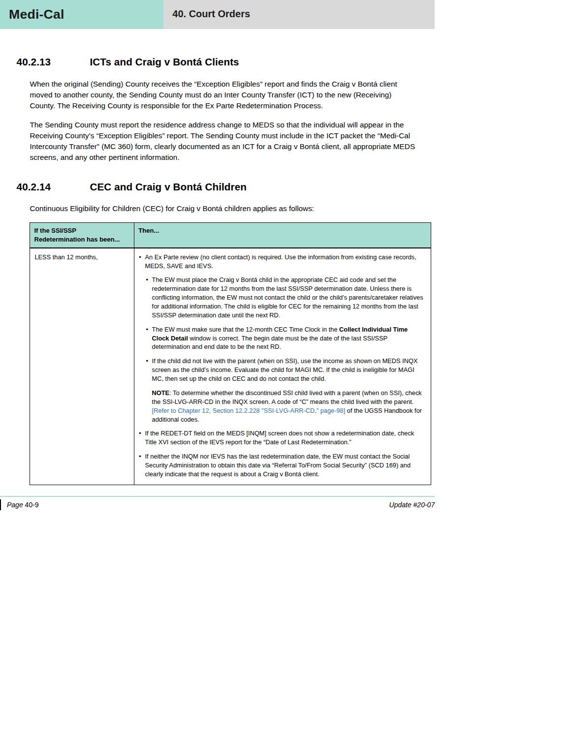Medi-Cal
40. Court Orders
40.2.13 ICTs and Craig v Bontá Clients
When the original (Sending) County receives the “Exception Eligibles” report and finds the Craig v Bontá client moved to another county, the Sending County must do an Inter County Transfer (ICT) to the new (Receiving) County. The Receiving County is responsible for the Ex Parte Redetermination Process.
The Sending County must report the residence address change to MEDS so that the individual will appear in the Receiving County’s “Exception Eligibles” report. The Sending County must include in the ICT packet the “Medi-Cal Intercounty Transfer” (MC 360) form, clearly documented as an ICT for a Craig v Bontá client, all appropriate MEDS screens, and any other pertinent information.
40.2.14 CEC and Craig v Bontá Children
Continuous Eligibility for Children (CEC) for Craig v Bontá children applies as follows:
| If the SSI/SSP Redetermination has been... | Then... |
| --- | --- |
| LESS than 12 months, | An Ex Parte review (no client contact) is required. Use the information from existing case records, MEDS, SAVE and IEVS. The EW must place the Craig v Bontá child in the appropriate CEC aid code and set the redetermination date for 12 months from the last SSI/SSP determination date. Unless there is conflicting information, the EW must not contact the child or the child’s parents/caretaker relatives for additional information. The child is eligible for CEC for the remaining 12 months from the last SSI/SSP determination date until the next RD. The EW must make sure that the 12-month CEC Time Clock in the Collect Individual Time Clock Detail window is correct. The begin date must be the date of the last SSI/SSP determination and end date to be the next RD. If the child did not live with the parent (when on SSI), use the income as shown on MEDS INQX screen as the child’s income. Evaluate the child for MAGI MC. If the child is ineligible for MAGI MC, then set up the child on CEC and do not contact the child. NOTE : To determine whether the discontinued SSI child lived with a parent (when on SSI), check the SSI-LVG-ARR-CD in the INQX screen. A code of “C” means the child lived with the parent. [Refer to Chapter 12, Section 12.2.228 "SSI-LVG-ARR-CD,” page-98] of the UGSS Handbook for additional codes. If the REDET-DT field on the MEDS [INQM] screen does not show a redetermination date, check Title XVI section of the IEVS report for the “Date of Last Redetermination.” If neither the INQM nor IEVS has the last redetermination date, the EW must contact the Social Security Administration to obtain this date via “Referral To/From Social Security” (SCD 169) and clearly indicate that the request is about a Craig v Bontá client. |
Page 40-9
Update #20-07